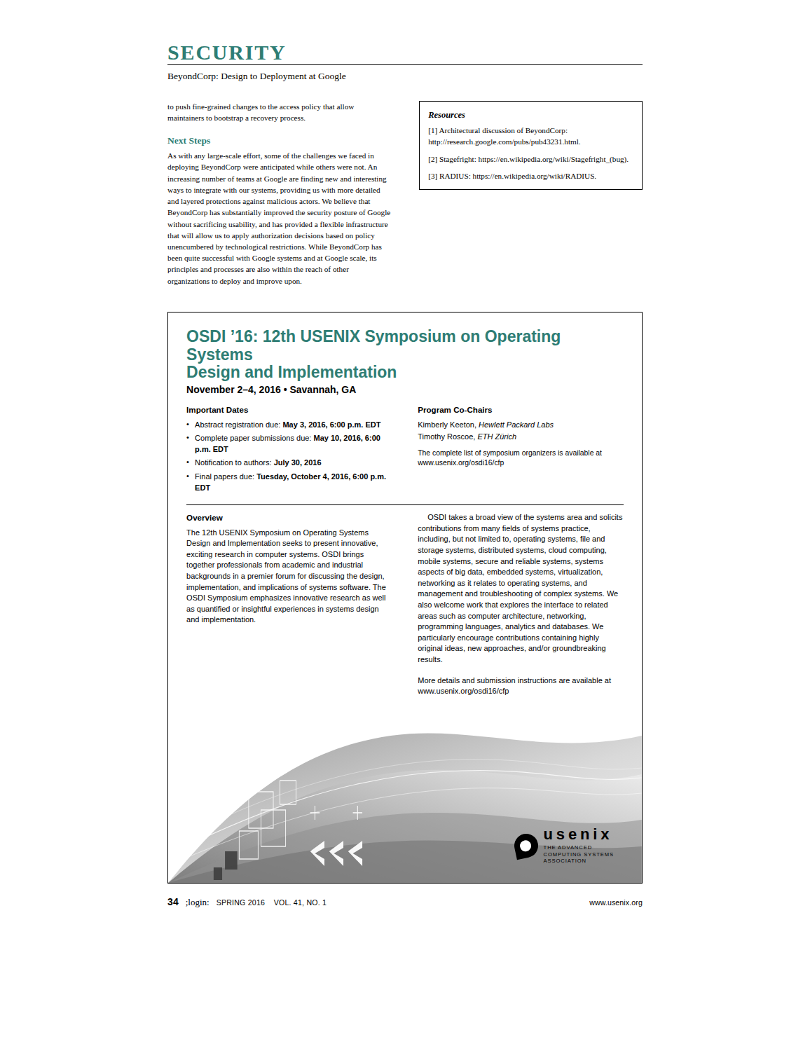Security
BeyondCorp: Design to Deployment at Google
to push fine-grained changes to the access policy that allow maintainers to bootstrap a recovery process.
Next Steps
As with any large-scale effort, some of the challenges we faced in deploying BeyondCorp were anticipated while others were not. An increasing number of teams at Google are finding new and interesting ways to integrate with our systems, providing us with more detailed and layered protections against malicious actors. We believe that BeyondCorp has substantially improved the security posture of Google without sacrificing usability, and has provided a flexible infrastructure that will allow us to apply authorization decisions based on policy unencumbered by technological restrictions. While BeyondCorp has been quite successful with Google systems and at Google scale, its principles and processes are also within the reach of other organizations to deploy and improve upon.
Resources
[1] Architectural discussion of BeyondCorp: http://research.google.com/pubs/pub43231.html.
[2] Stagefright: https://en.wikipedia.org/wiki/Stagefright_(bug).
[3] RADIUS: https://en.wikipedia.org/wiki/RADIUS.
OSDI ’16: 12th USENIX Symposium on Operating Systems
Design and Implementation
November 2–4, 2016 • Savannah, GA
Important Dates
Abstract registration due: May 3, 2016, 6:00 p.m. EDT
Complete paper submissions due: May 10, 2016, 6:00 p.m. EDT
Notification to authors: July 30, 2016
Final papers due: Tuesday, October 4, 2016, 6:00 p.m. EDT
Program Co-Chairs
Kimberly Keeton, Hewlett Packard Labs
Timothy Roscoe, ETH Zürich
The complete list of symposium organizers is available at
www.usenix.org/osdi16/cfp
Overview
The 12th USENIX Symposium on Operating Systems Design and Implementation seeks to present innovative, exciting research in computer systems. OSDI brings together professionals from academic and industrial backgrounds in a premier forum for discussing the design, implementation, and implications of systems software. The OSDI Symposium emphasizes innovative research as well as quantified or insightful experiences in systems design and implementation.
OSDI takes a broad view of the systems area and solicits contributions from many fields of systems practice, including, but not limited to, operating systems, file and storage systems, distributed systems, cloud computing, mobile systems, secure and reliable systems, systems aspects of big data, embedded systems, virtualization, networking as it relates to operating systems, and management and troubleshooting of complex systems. We also welcome work that explores the interface to related areas such as computer architecture, networking, programming languages, analytics and databases. We particularly encourage contributions containing highly original ideas, new approaches, and/or groundbreaking results.
More details and submission instructions are available at
www.usenix.org/osdi16/cfp
usenix
The Advanced
Computing Systems
Association
34 ;login: SPRING 2016 VOL. 41, NO. 1
www.usenix.org